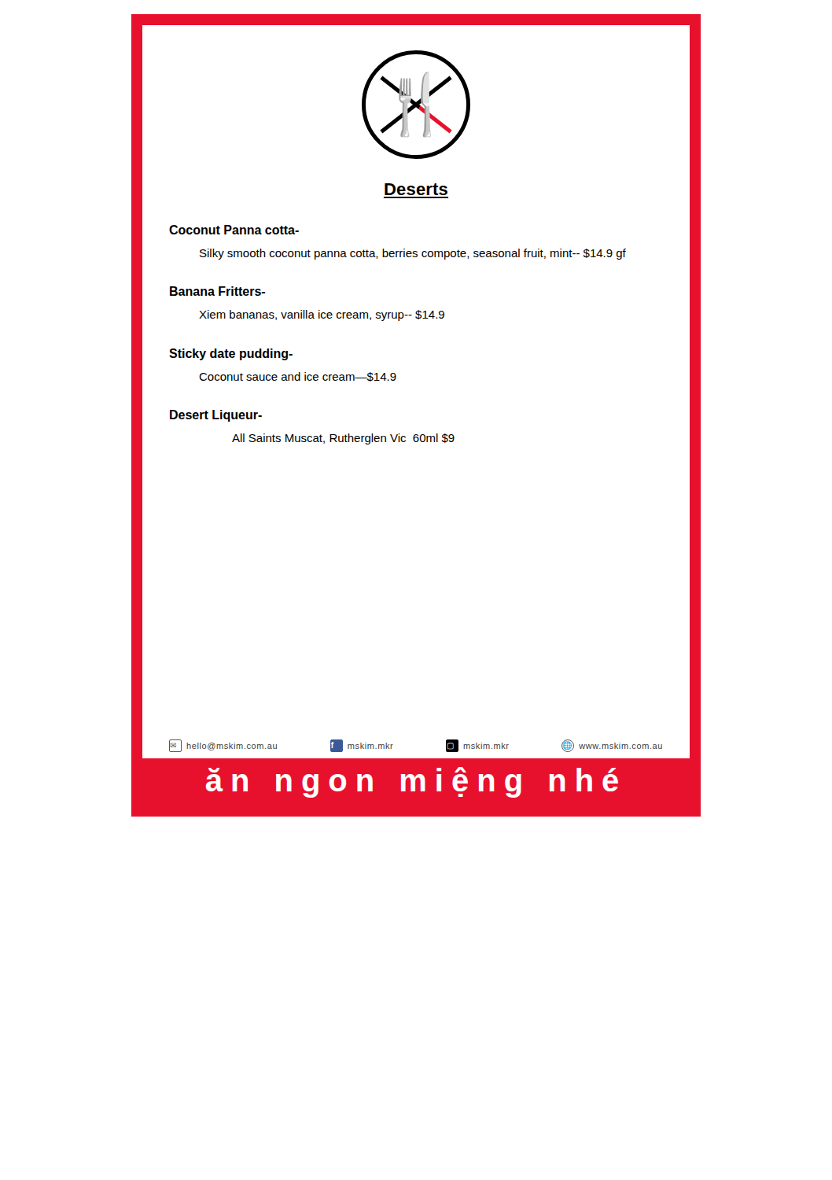🍴
Deserts
Coconut Panna cotta-
Silky smooth coconut panna cotta, berries compote, seasonal fruit, mint-- $14.9 gf
Banana Fritters-
Xiem bananas, vanilla ice cream, syrup-- $14.9
Sticky date pudding-
Coconut sauce and ice cream—$14.9
Desert Liqueur-
All Saints Muscat, Rutherglen Vic 60ml $9
✉hello@mskim.com.au fmskim.mkr ▢mskim.mkr 🌐www.mskim.com.au
ăn ngon miệng nhé